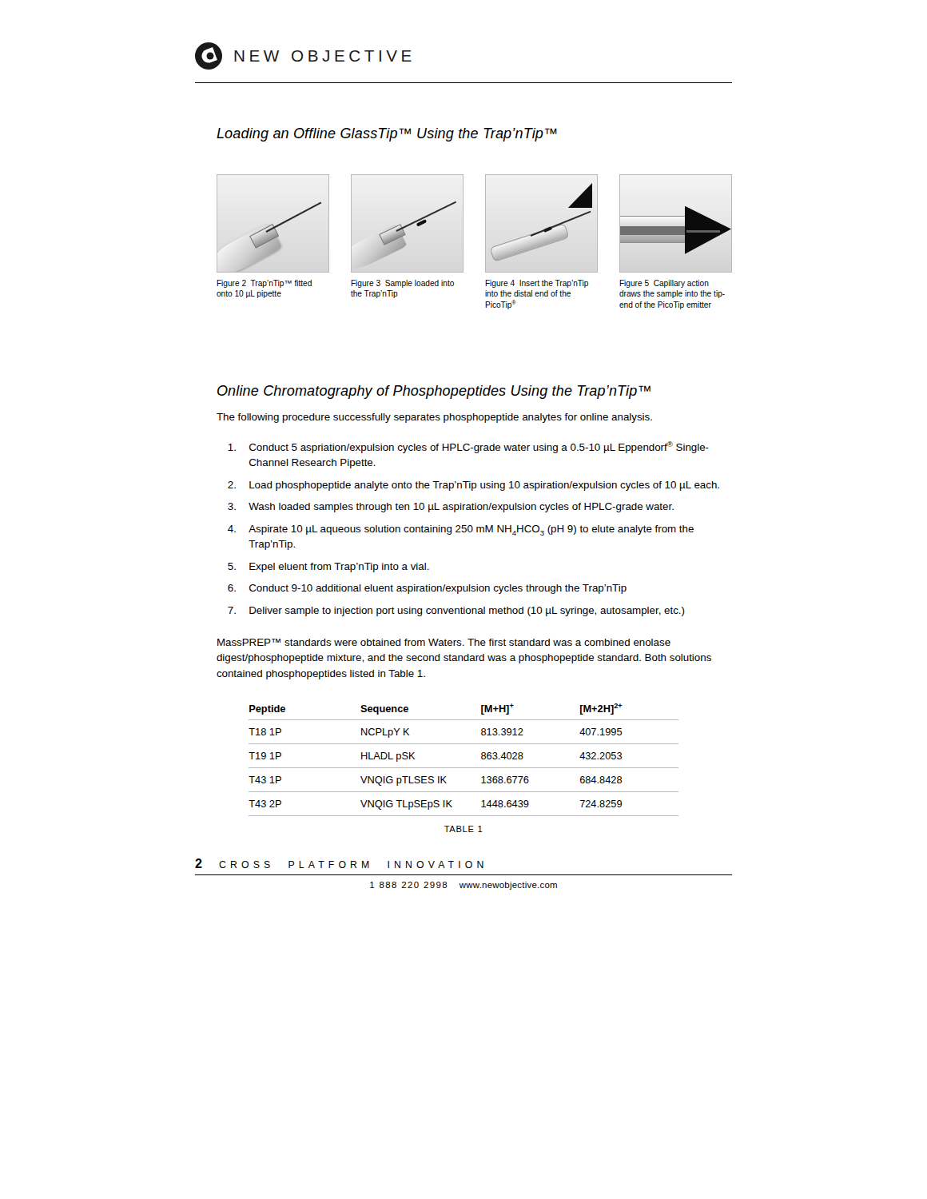NEW OBJECTIVE
Loading an Offline GlassTip™ Using the Trap’nTip™
Figure 2 Trap’nTip™ fitted onto 10 µL pipette
Figure 3 Sample loaded into the Trap’nTip
Figure 4 Insert the Trap’nTip into the distal end of the PicoTip®
Figure 5 Capillary action draws the sample into the tip-end of the PicoTip emitter
Online Chromatography of Phosphopeptides Using the Trap’nTip™
The following procedure successfully separates phosphopeptide analytes for online analysis.
Conduct 5 aspriation/expulsion cycles of HPLC-grade water using a 0.5-10 µL Eppendorf® Single-Channel Research Pipette.
Load phosphopeptide analyte onto the Trap’nTip using 10 aspiration/expulsion cycles of 10 µL each.
Wash loaded samples through ten 10 µL aspiration/expulsion cycles of HPLC-grade water.
Aspirate 10 µL aqueous solution containing 250 mM NH4HCO3 (pH 9) to elute analyte from the Trap’nTip.
Expel eluent from Trap’nTip into a vial.
Conduct 9-10 additional eluent aspiration/expulsion cycles through the Trap’nTip
Deliver sample to injection port using conventional method (10 µL syringe, autosampler, etc.)
MassPREP™ standards were obtained from Waters. The first standard was a combined enolase digest/phosphopeptide mixture, and the second standard was a phosphopeptide standard. Both solutions contained phosphopeptides listed in Table 1.
| Peptide | Sequence | [M+H] + | [M+2H] 2+ |
| --- | --- | --- | --- |
| T18 1P | NCPLpY K | 813.3912 | 407.1995 |
| T19 1P | HLADL pSK | 863.4028 | 432.2053 |
| T43 1P | VNQIG pTLSES IK | 1368.6776 | 684.8428 |
| T43 2P | VNQIG TLpSEpS IK | 1448.6439 | 724.8259 |
TABLE 1
2 CROSS PLATFORM INNOVATION
1 888 220 2998 www.newobjective.com